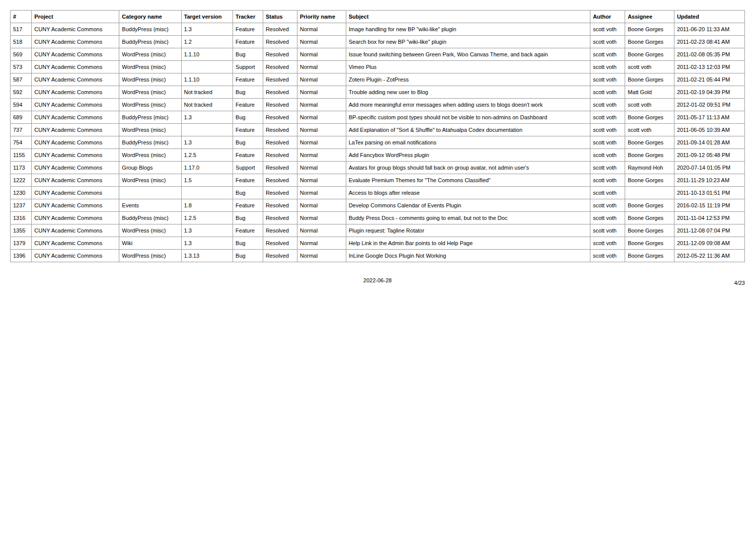| # | Project | Category name | Target version | Tracker | Status | Priority name | Subject | Author | Assignee | Updated |
| --- | --- | --- | --- | --- | --- | --- | --- | --- | --- | --- |
| 517 | CUNY Academic Commons | BuddyPress (misc) | 1.3 | Feature | Resolved | Normal | Image handling for new BP "wiki-like" plugin | scott voth | Boone Gorges | 2011-06-20 11:33 AM |
| 518 | CUNY Academic Commons | BuddyPress (misc) | 1.2 | Feature | Resolved | Normal | Search box for new BP "wiki-like" plugin | scott voth | Boone Gorges | 2011-02-23 08:41 AM |
| 569 | CUNY Academic Commons | WordPress (misc) | 1.1.10 | Bug | Resolved | Normal | Issue found switching between Green Park, Woo Canvas Theme, and back again | scott voth | Boone Gorges | 2011-02-08 05:35 PM |
| 573 | CUNY Academic Commons | WordPress (misc) | | Support | Resolved | Normal | Vimeo Plus | scott voth | scott voth | 2011-02-13 12:03 PM |
| 587 | CUNY Academic Commons | WordPress (misc) | 1.1.10 | Feature | Resolved | Normal | Zotero Plugin - ZotPress | scott voth | Boone Gorges | 2011-02-21 05:44 PM |
| 592 | CUNY Academic Commons | WordPress (misc) | Not tracked | Bug | Resolved | Normal | Trouble adding new user to Blog | scott voth | Matt Gold | 2011-02-19 04:39 PM |
| 594 | CUNY Academic Commons | WordPress (misc) | Not tracked | Feature | Resolved | Normal | Add more meaningful error messages when adding users to blogs doesn't work | scott voth | scott voth | 2012-01-02 09:51 PM |
| 689 | CUNY Academic Commons | BuddyPress (misc) | 1.3 | Bug | Resolved | Normal | BP-specific custom post types should not be visible to non-admins on Dashboard | scott voth | Boone Gorges | 2011-05-17 11:13 AM |
| 737 | CUNY Academic Commons | WordPress (misc) | | Feature | Resolved | Normal | Add Explanation of "Sort & Shuffle" to Atahualpa Codex documentation | scott voth | scott voth | 2011-06-05 10:39 AM |
| 754 | CUNY Academic Commons | BuddyPress (misc) | 1.3 | Bug | Resolved | Normal | LaTex parsing on email notifications | scott voth | Boone Gorges | 2011-09-14 01:28 AM |
| 1155 | CUNY Academic Commons | WordPress (misc) | 1.2.5 | Feature | Resolved | Normal | Add Fancybox WordPress plugin | scott voth | Boone Gorges | 2011-09-12 05:48 PM |
| 1173 | CUNY Academic Commons | Group Blogs | 1.17.0 | Support | Resolved | Normal | Avatars for group blogs should fall back on group avatar, not admin user's | scott voth | Raymond Hoh | 2020-07-14 01:05 PM |
| 1222 | CUNY Academic Commons | WordPress (misc) | 1.5 | Feature | Resolved | Normal | Evaluate Premium Themes for "The Commons Classified" | scott voth | Boone Gorges | 2011-11-29 10:23 AM |
| 1230 | CUNY Academic Commons | | | Bug | Resolved | Normal | Access to blogs after release | scott voth | | 2011-10-13 01:51 PM |
| 1237 | CUNY Academic Commons | Events | 1.8 | Feature | Resolved | Normal | Develop Commons Calendar of Events Plugin | scott voth | Boone Gorges | 2016-02-15 11:19 PM |
| 1316 | CUNY Academic Commons | BuddyPress (misc) | 1.2.5 | Bug | Resolved | Normal | Buddy Press Docs - comments going to email, but not to the Doc | scott voth | Boone Gorges | 2011-11-04 12:53 PM |
| 1355 | CUNY Academic Commons | WordPress (misc) | 1.3 | Feature | Resolved | Normal | Plugin request: Tagline Rotator | scott voth | Boone Gorges | 2011-12-08 07:04 PM |
| 1379 | CUNY Academic Commons | Wiki | 1.3 | Bug | Resolved | Normal | Help Link in the Admin Bar points to old Help Page | scott voth | Boone Gorges | 2011-12-09 09:08 AM |
| 1396 | CUNY Academic Commons | WordPress (misc) | 1.3.13 | Bug | Resolved | Normal | InLine Google Docs Plugin Not Working | scott voth | Boone Gorges | 2012-05-22 11:36 AM |
2022-06-28
4/23